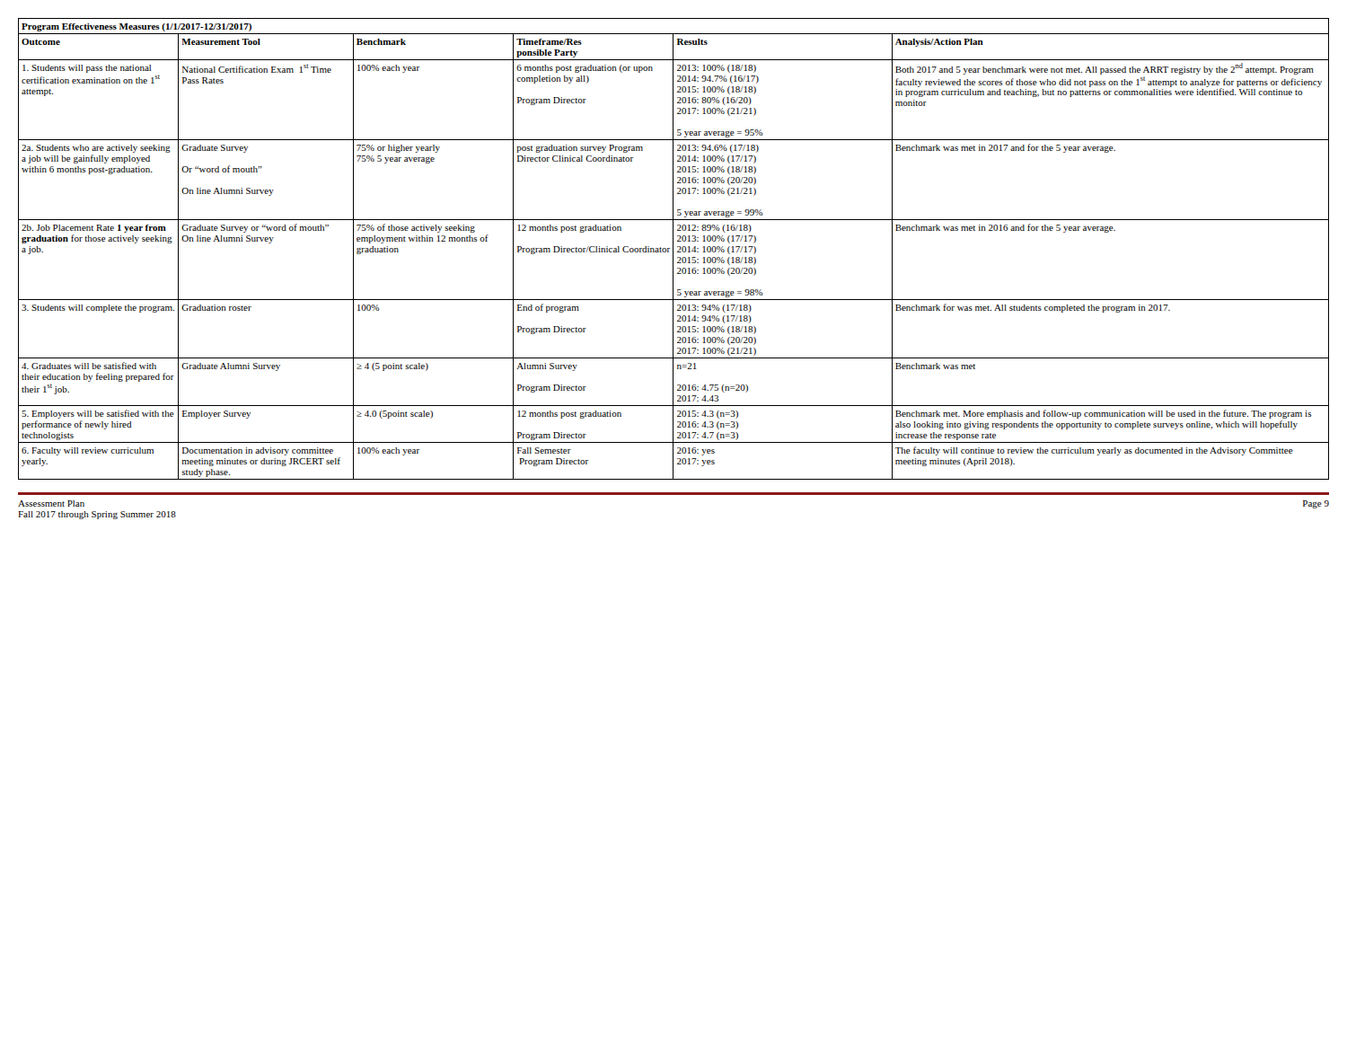| Program Effectiveness Measures (1/1/2017-12/31/2017) |
| Outcome | Measurement Tool | Benchmark | Timeframe/Res ponsible Party | Results | Analysis/Action Plan |
| 1. Students will pass the national certification examination on the 1 st attempt. | National Certification Exam 1 st Time Pass Rates | 100% each year | 6 months post graduation (or upon completion by all) Program Director | 2013: 100% (18/18) 2014: 94.7% (16/17) 2015: 100% (18/18) 2016: 80% (16/20) 2017: 100% (21/21) 5 year average = 95% | Both 2017 and 5 year benchmark were not met. All passed the ARRT registry by the 2 nd attempt. Program faculty reviewed the scores of those who did not pass on the 1 st attempt to analyze for patterns or deficiency in program curriculum and teaching, but no patterns or commonalities were identified. Will continue to monitor |
| 2a. Students who are actively seeking a job will be gainfully employed within 6 months post-graduation. | Graduate Survey Or “word of mouth” On line Alumni Survey | 75% or higher yearly 75% 5 year average | post graduation survey Program Director Clinical Coordinator | 2013: 94.6% (17/18) 2014: 100% (17/17) 2015: 100% (18/18) 2016: 100% (20/20) 2017: 100% (21/21) 5 year average = 99% | Benchmark was met in 2017 and for the 5 year average. |
| 2b. Job Placement Rate 1 year from graduation for those actively seeking a job. | Graduate Survey or “word of mouth” On line Alumni Survey | 75% of those actively seeking employment within 12 months of graduation | 12 months post graduation Program Director/Clinical Coordinator | 2012: 89% (16/18) 2013: 100% (17/17) 2014: 100% (17/17) 2015: 100% (18/18) 2016: 100% (20/20) 5 year average = 98% | Benchmark was met in 2016 and for the 5 year average. |
| 3. Students will complete the program. | Graduation roster | 100% | End of program Program Director | 2013: 94% (17/18) 2014: 94% (17/18) 2015: 100% (18/18) 2016: 100% (20/20) 2017: 100% (21/21) | Benchmark for was met. All students completed the program in 2017. |
| 4. Graduates will be satisfied with their education by feeling prepared for their 1 st job. | Graduate Alumni Survey | ≥ 4 (5 point scale) | Alumni Survey Program Director | n=21 2016: 4.75 (n=20) 2017: 4.43 | Benchmark was met |
| 5. Employers will be satisfied with the performance of newly hired technologists | Employer Survey | ≥ 4.0 (5point scale) | 12 months post graduation Program Director | 2015: 4.3 (n=3) 2016: 4.3 (n=3) 2017: 4.7 (n=3) | Benchmark met. More emphasis and follow-up communication will be used in the future. The program is also looking into giving respondents the opportunity to complete surveys online, which will hopefully increase the response rate |
| 6. Faculty will review curriculum yearly. | Documentation in advisory committee meeting minutes or during JRCERT self study phase. | 100% each year | Fall Semester Program Director | 2016: yes 2017: yes | The faculty will continue to review the curriculum yearly as documented in the Advisory Committee meeting minutes (April 2018). |
Assessment Plan
Fall 2017 through Spring Summer 2018
Page 9